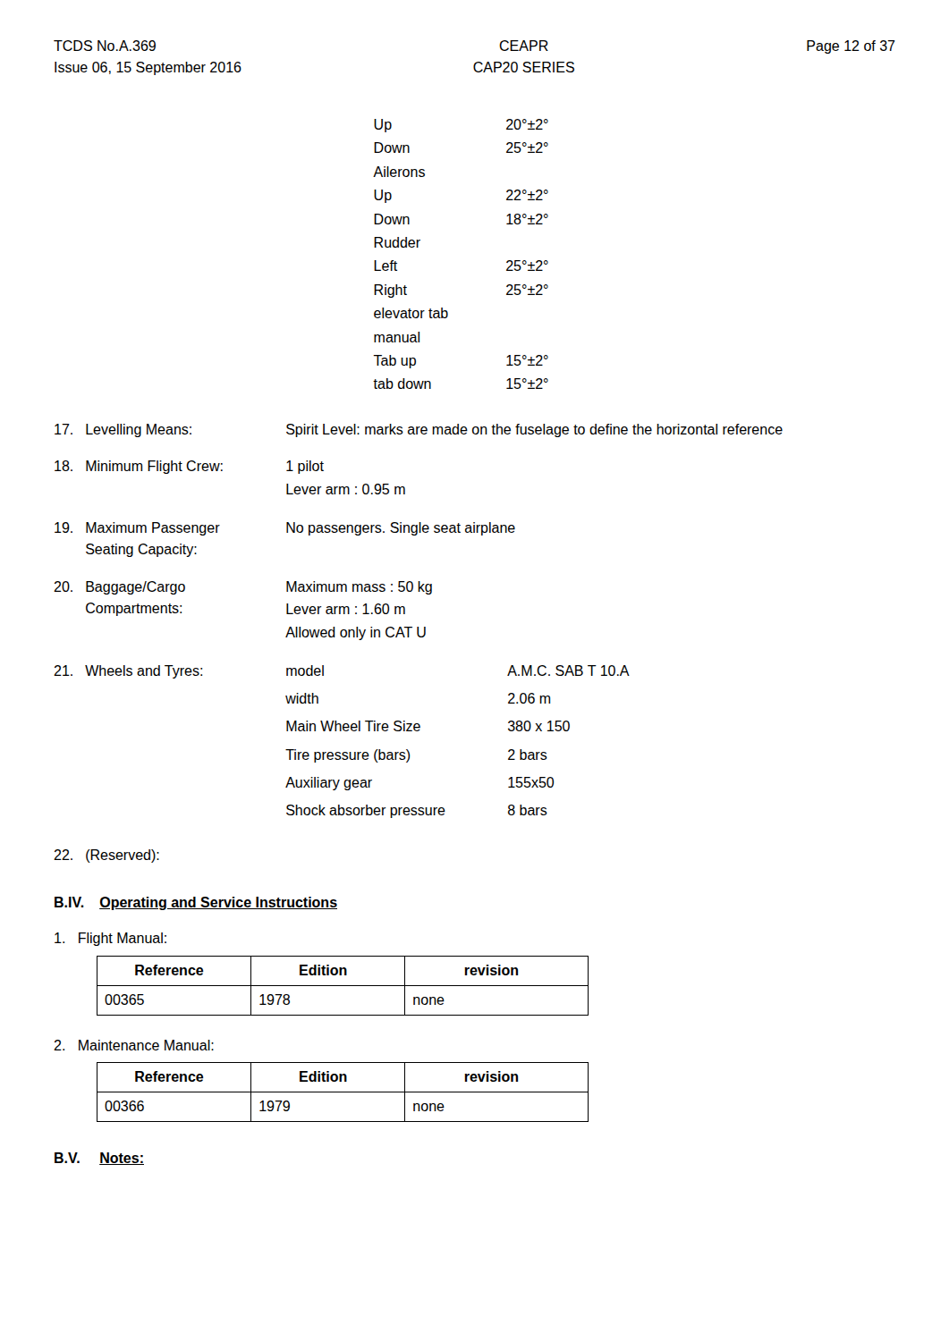TCDS No.A.369 Issue 06, 15 September 2016
CEAPR CAP20 SERIES
Page 12 of 37
| Up | 20°±2° |
| Down | 25°±2° |
| Ailerons | |
| Up | 22°±2° |
| Down | 18°±2° |
| Rudder | |
| Left | 25°±2° |
| Right | 25°±2° |
| elevator tab | |
| manual | |
| Tab up | 15°±2° |
| tab down | 15°±2° |
17. Levelling Means: Spirit Level: marks are made on the fuselage to define the horizontal reference
18. Minimum Flight Crew:
1 pilot
Lever arm : 0.95 m
19. Maximum Passenger Seating Capacity: No passengers. Single seat airplane
20. Baggage/Cargo Compartments:
Maximum mass : 50 kg
Lever arm : 1.60 m
Allowed only in CAT U
21. Wheels and Tyres:
| model | A.M.C. SAB T 10.A |
| width | 2.06 m |
| Main Wheel Tire Size | 380 x 150 |
| Tire pressure (bars) | 2 bars |
| Auxiliary gear | 155x50 |
| Shock absorber pressure | 8 bars |
22.(Reserved):
B.IV. Operating and Service Instructions
1. Flight Manual:
| Reference | Edition | revision |
| --- | --- | --- |
| 00365 | 1978 | none |
2. Maintenance Manual:
| Reference | Edition | revision |
| --- | --- | --- |
| 00366 | 1979 | none |
B.V. Notes: